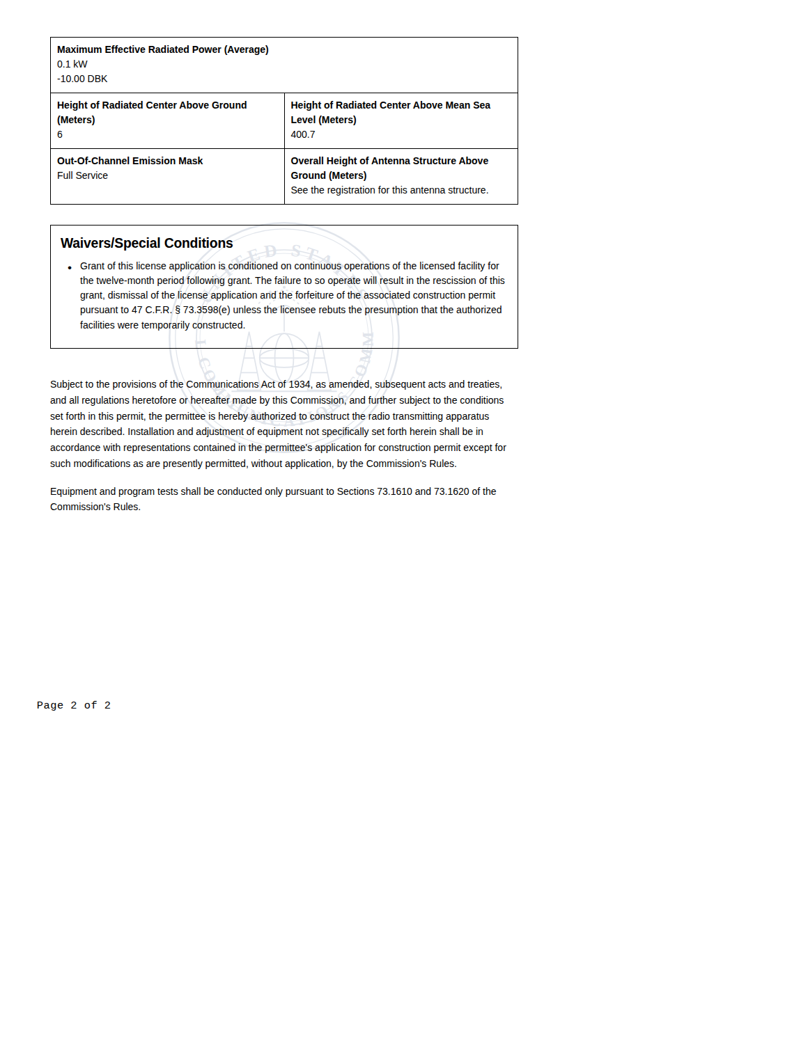UNITED STATES FEDERAL COMMUNICATIONS COMMISSION
| Maximum Effective Radiated Power (Average) 0.1 kW -10.00 DBK |
| Height of Radiated Center Above Ground (Meters) 6 | Height of Radiated Center Above Mean Sea Level (Meters) 400.7 |
| Out-Of-Channel Emission Mask Full Service | Overall Height of Antenna Structure Above Ground (Meters) See the registration for this antenna structure. |
Waivers/Special Conditions
Grant of this license application is conditioned on continuous operations of the licensed facility for the twelve-month period following grant. The failure to so operate will result in the rescission of this grant, dismissal of the license application and the forfeiture of the associated construction permit pursuant to 47 C.F.R. § 73.3598(e) unless the licensee rebuts the presumption that the authorized facilities were temporarily constructed.
Subject to the provisions of the Communications Act of 1934, as amended, subsequent acts and treaties, and all regulations heretofore or hereafter made by this Commission, and further subject to the conditions set forth in this permit, the permittee is hereby authorized to construct the radio transmitting apparatus herein described. Installation and adjustment of equipment not specifically set forth herein shall be in accordance with representations contained in the permittee's application for construction permit except for such modifications as are presently permitted, without application, by the Commission's Rules.
Equipment and program tests shall be conducted only pursuant to Sections 73.1610 and 73.1620 of the Commission's Rules.
Page 2 of 2